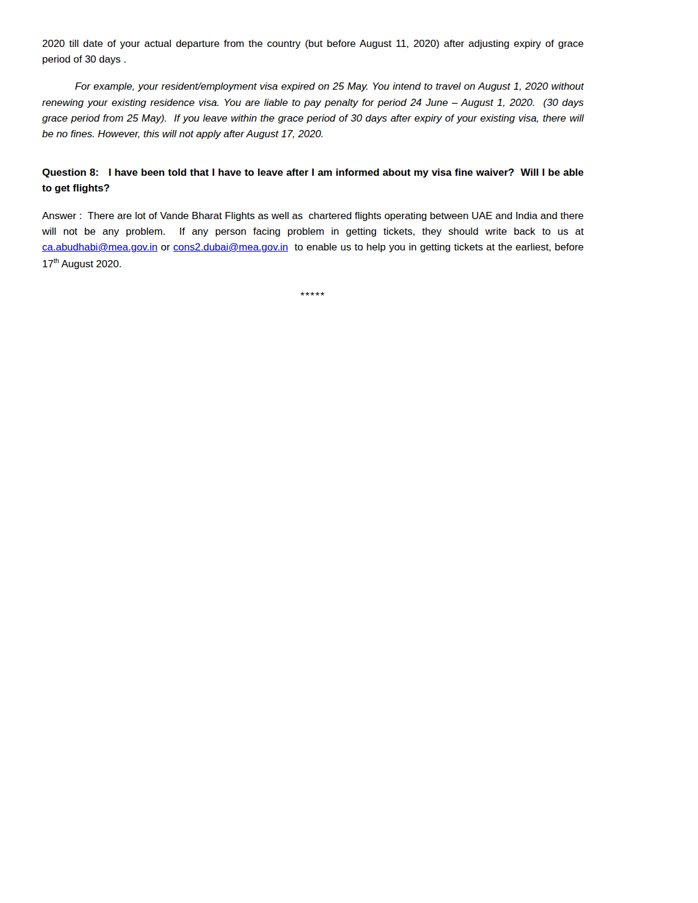2020 till date of your actual departure from the country (but before August 11, 2020) after adjusting expiry of grace period of 30 days .
For example, your resident/employment visa expired on 25 May. You intend to travel on August 1, 2020 without renewing your existing residence visa. You are liable to pay penalty for period 24 June – August 1, 2020. (30 days grace period from 25 May). If you leave within the grace period of 30 days after expiry of your existing visa, there will be no fines. However, this will not apply after August 17, 2020.
Question 8: I have been told that I have to leave after I am informed about my visa fine waiver? Will I be able to get flights?
Answer : There are lot of Vande Bharat Flights as well as chartered flights operating between UAE and India and there will not be any problem. If any person facing problem in getting tickets, they should write back to us at ca.abudhabi@mea.gov.in or cons2.dubai@mea.gov.in to enable us to help you in getting tickets at the earliest, before 17th August 2020.
*****